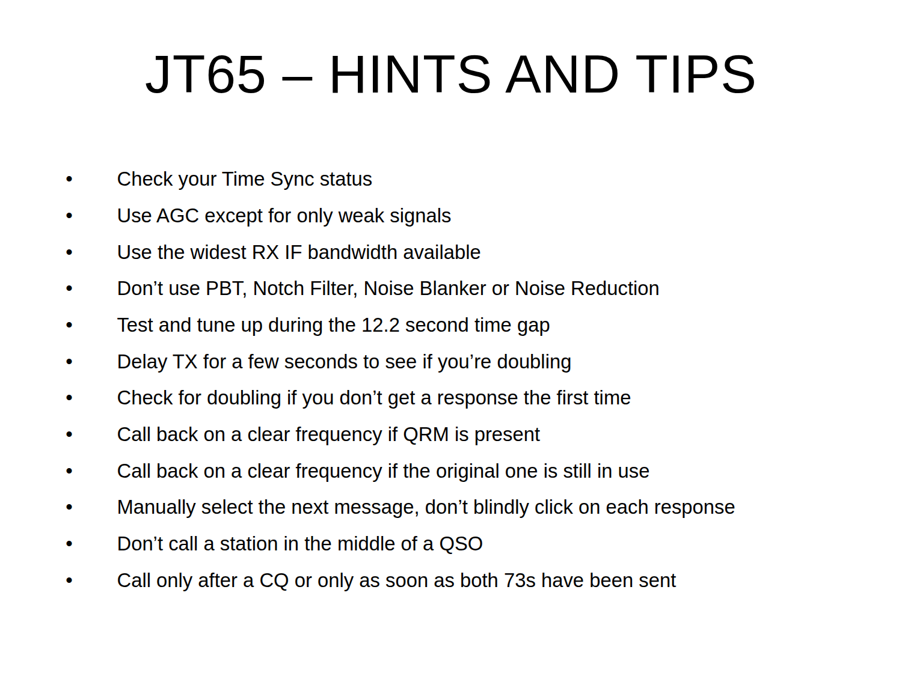JT65 – HINTS AND TIPS
Check your Time Sync status
Use AGC except for only weak signals
Use the widest RX IF bandwidth available
Don’t use PBT, Notch Filter, Noise Blanker or Noise Reduction
Test and tune up during the 12.2 second time gap
Delay TX for a few seconds to see if you’re doubling
Check for doubling if you don’t get a response the first time
Call back on a clear frequency if QRM is present
Call back on a clear frequency if the original one is still in use
Manually select the next message, don’t blindly click on each response
Don’t call a station in the middle of a QSO
Call only after a CQ or only as soon as both 73s have been sent